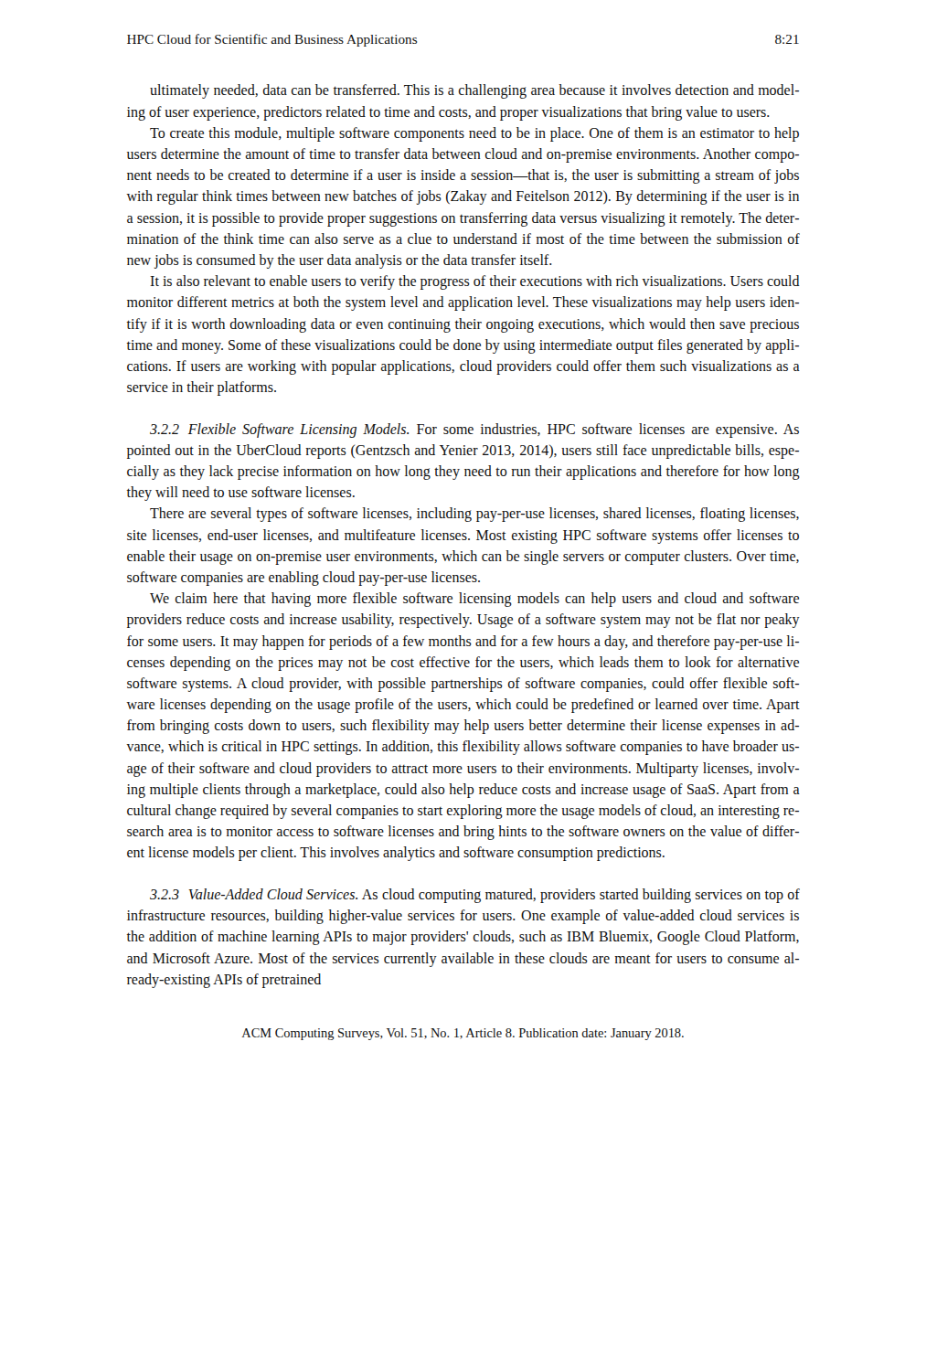HPC Cloud for Scientific and Business Applications 8:21
ultimately needed, data can be transferred. This is a challenging area because it involves detection and modeling of user experience, predictors related to time and costs, and proper visualizations that bring value to users.
To create this module, multiple software components need to be in place. One of them is an estimator to help users determine the amount of time to transfer data between cloud and on-premise environments. Another component needs to be created to determine if a user is inside a session—that is, the user is submitting a stream of jobs with regular think times between new batches of jobs (Zakay and Feitelson 2012). By determining if the user is in a session, it is possible to provide proper suggestions on transferring data versus visualizing it remotely. The determination of the think time can also serve as a clue to understand if most of the time between the submission of new jobs is consumed by the user data analysis or the data transfer itself.
It is also relevant to enable users to verify the progress of their executions with rich visualizations. Users could monitor different metrics at both the system level and application level. These visualizations may help users identify if it is worth downloading data or even continuing their ongoing executions, which would then save precious time and money. Some of these visualizations could be done by using intermediate output files generated by applications. If users are working with popular applications, cloud providers could offer them such visualizations as a service in their platforms.
3.2.2 Flexible Software Licensing Models. For some industries, HPC software licenses are expensive. As pointed out in the UberCloud reports (Gentzsch and Yenier 2013, 2014), users still face unpredictable bills, especially as they lack precise information on how long they need to run their applications and therefore for how long they will need to use software licenses.
There are several types of software licenses, including pay-per-use licenses, shared licenses, floating licenses, site licenses, end-user licenses, and multifeature licenses. Most existing HPC software systems offer licenses to enable their usage on on-premise user environments, which can be single servers or computer clusters. Over time, software companies are enabling cloud pay-per-use licenses.
We claim here that having more flexible software licensing models can help users and cloud and software providers reduce costs and increase usability, respectively. Usage of a software system may not be flat nor peaky for some users. It may happen for periods of a few months and for a few hours a day, and therefore pay-per-use licenses depending on the prices may not be cost effective for the users, which leads them to look for alternative software systems. A cloud provider, with possible partnerships of software companies, could offer flexible software licenses depending on the usage profile of the users, which could be predefined or learned over time. Apart from bringing costs down to users, such flexibility may help users better determine their license expenses in advance, which is critical in HPC settings. In addition, this flexibility allows software companies to have broader usage of their software and cloud providers to attract more users to their environments. Multiparty licenses, involving multiple clients through a marketplace, could also help reduce costs and increase usage of SaaS. Apart from a cultural change required by several companies to start exploring more the usage models of cloud, an interesting research area is to monitor access to software licenses and bring hints to the software owners on the value of different license models per client. This involves analytics and software consumption predictions.
3.2.3 Value-Added Cloud Services. As cloud computing matured, providers started building services on top of infrastructure resources, building higher-value services for users. One example of value-added cloud services is the addition of machine learning APIs to major providers' clouds, such as IBM Bluemix, Google Cloud Platform, and Microsoft Azure. Most of the services currently available in these clouds are meant for users to consume already-existing APIs of pretrained
ACM Computing Surveys, Vol. 51, No. 1, Article 8. Publication date: January 2018.